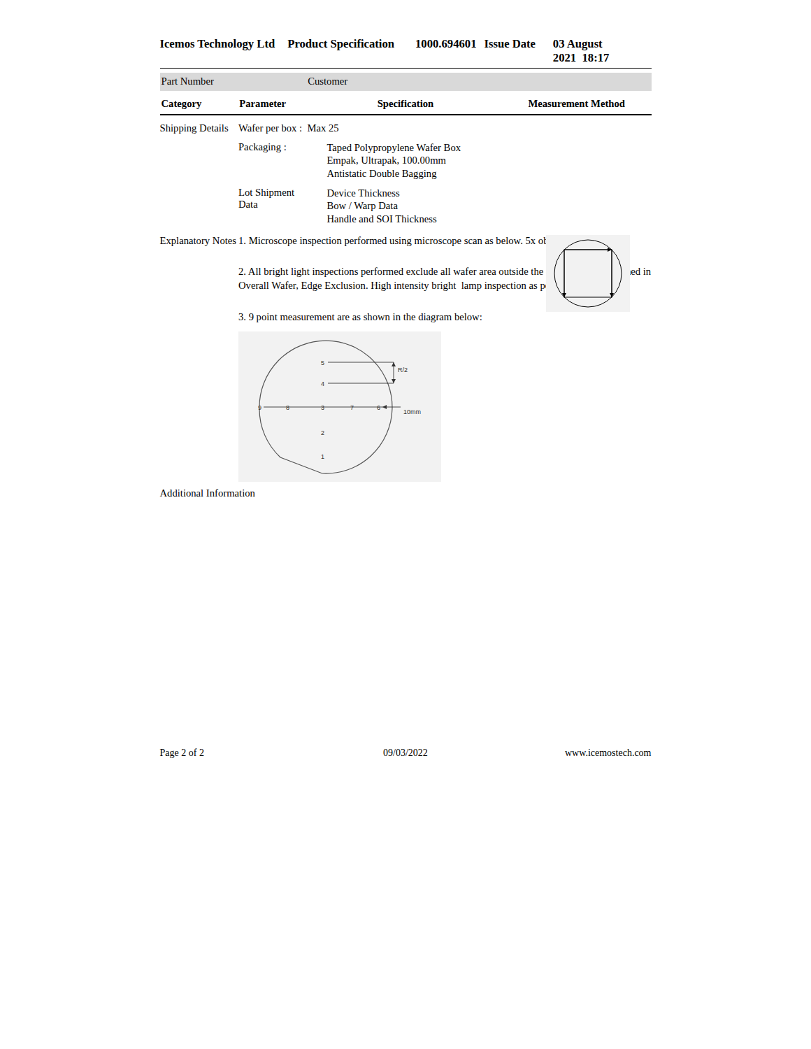Icemos Technology Ltd
Product Specification
1000.694601
Issue Date
03 August 2021 18:17
Part Number
Customer
Category
Parameter
Specification
Measurement Method
Shipping Details
Wafer per box :
Max 25
Packaging :
Taped Polypropylene Wafer Box
Empak, Ultrapak, 100.00mm
Antistatic Double Bagging
Lot Shipment Data
Device Thickness
Bow / Warp Data
Handle and SOI Thickness
Explanatory Notes
1. Microscope inspection performed using microscope scan as below. 5x objective.
2. All bright light inspections performed exclude all wafer area outside the edge exclusion defined in Overall Wafer, Edge Exclusion. High intensity bright lamp inspection as per ASTM F523.
3. 9 point measurement are as shown in the diagram below:
5 4 3 2 1 9 8 7 6 R/2 10mm
Additional Information
Page 2 of 2
09/03/2022
www.icemostech.com